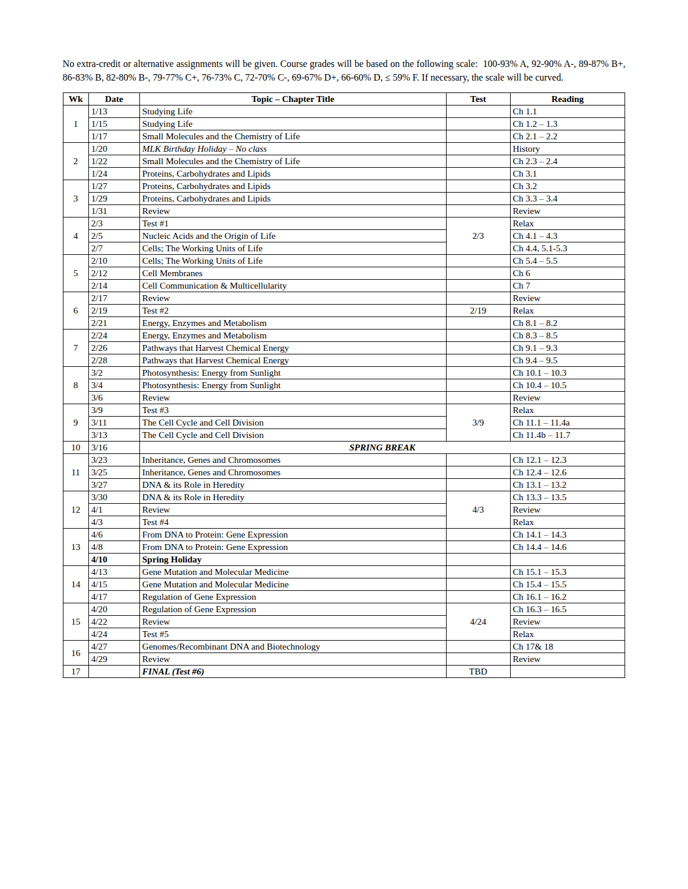No extra-credit or alternative assignments will be given. Course grades will be based on the following scale: 100-93% A, 92-90% A-, 89-87% B+, 86-83% B, 82-80% B-, 79-77% C+, 76-73% C, 72-70% C-, 69-67% D+, 66-60% D, ≤ 59% F. If necessary, the scale will be curved.
| Wk | Date | Topic – Chapter Title | Test | Reading |
| --- | --- | --- | --- | --- |
| 1 | 1/13 | Studying Life | | Ch 1.1 |
| 1/15 | Studying Life | | Ch 1.2 – 1.3 |
| 1/17 | Small Molecules and the Chemistry of Life | | Ch 2.1 – 2.2 |
| 2 | 1/20 | MLK Birthday Holiday – No class | | History |
| 1/22 | Small Molecules and the Chemistry of Life | | Ch 2.3 – 2.4 |
| 1/24 | Proteins, Carbohydrates and Lipids | | Ch 3.1 |
| 3 | 1/27 | Proteins, Carbohydrates and Lipids | | Ch 3.2 |
| 1/29 | Proteins, Carbohydrates and Lipids | | Ch 3.3 – 3.4 |
| 1/31 | Review | | Review |
| 4 | 2/3 | Test #1 | 2/3 | Relax |
| 2/5 | Nucleic Acids and the Origin of Life | Ch 4.1 – 4.3 |
| 2/7 | Cells; The Working Units of Life | Ch 4.4, 5.1-5.3 |
| 5 | 2/10 | Cells; The Working Units of Life | | Ch 5.4 – 5.5 |
| 2/12 | Cell Membranes | | Ch 6 |
| 2/14 | Cell Communication & Multicellularity | | Ch 7 |
| 6 | 2/17 | Review | | Review |
| 2/19 | Test #2 | 2/19 | Relax |
| 2/21 | Energy, Enzymes and Metabolism | | Ch 8.1 – 8.2 |
| 7 | 2/24 | Energy, Enzymes and Metabolism | | Ch 8.3 – 8.5 |
| 2/26 | Pathways that Harvest Chemical Energy | | Ch 9.1 – 9.3 |
| 2/28 | Pathways that Harvest Chemical Energy | | Ch 9.4 – 9.5 |
| 8 | 3/2 | Photosynthesis: Energy from Sunlight | | Ch 10.1 – 10.3 |
| 3/4 | Photosynthesis: Energy from Sunlight | | Ch 10.4 – 10.5 |
| 3/6 | Review | | Review |
| 9 | 3/9 | Test #3 | 3/9 | Relax |
| 3/11 | The Cell Cycle and Cell Division | Ch 11.1 – 11.4a |
| 3/13 | The Cell Cycle and Cell Division | Ch 11.4b – 11.7 |
| 10 | 3/16 | SPRING BREAK |
| 11 | 3/23 | Inheritance, Genes and Chromosomes | | Ch 12.1 – 12.3 |
| 3/25 | Inheritance, Genes and Chromosomes | | Ch 12.4 – 12.6 |
| 3/27 | DNA & its Role in Heredity | | Ch 13.1 – 13.2 |
| 12 | 3/30 | DNA & its Role in Heredity | 4/3 | Ch 13.3 – 13.5 |
| 4/1 | Review | Review |
| 4/3 | Test #4 | Relax |
| 13 | 4/6 | From DNA to Protein: Gene Expression | | Ch 14.1 – 14.3 |
| 4/8 | From DNA to Protein: Gene Expression | | Ch 14.4 – 14.6 |
| 4/10 | Spring Holiday | | |
| 14 | 4/13 | Gene Mutation and Molecular Medicine | | Ch 15.1 – 15.3 |
| 4/15 | Gene Mutation and Molecular Medicine | | Ch 15.4 – 15.5 |
| 4/17 | Regulation of Gene Expression | | Ch 16.1 – 16.2 |
| 15 | 4/20 | Regulation of Gene Expression | 4/24 | Ch 16.3 – 16.5 |
| 4/22 | Review | Review |
| 4/24 | Test #5 | Relax |
| 16 | 4/27 | Genomes/Recombinant DNA and Biotechnology | | Ch 17& 18 |
| 4/29 | Review | | Review |
| 17 | | FINAL (Test #6) | TBD | |